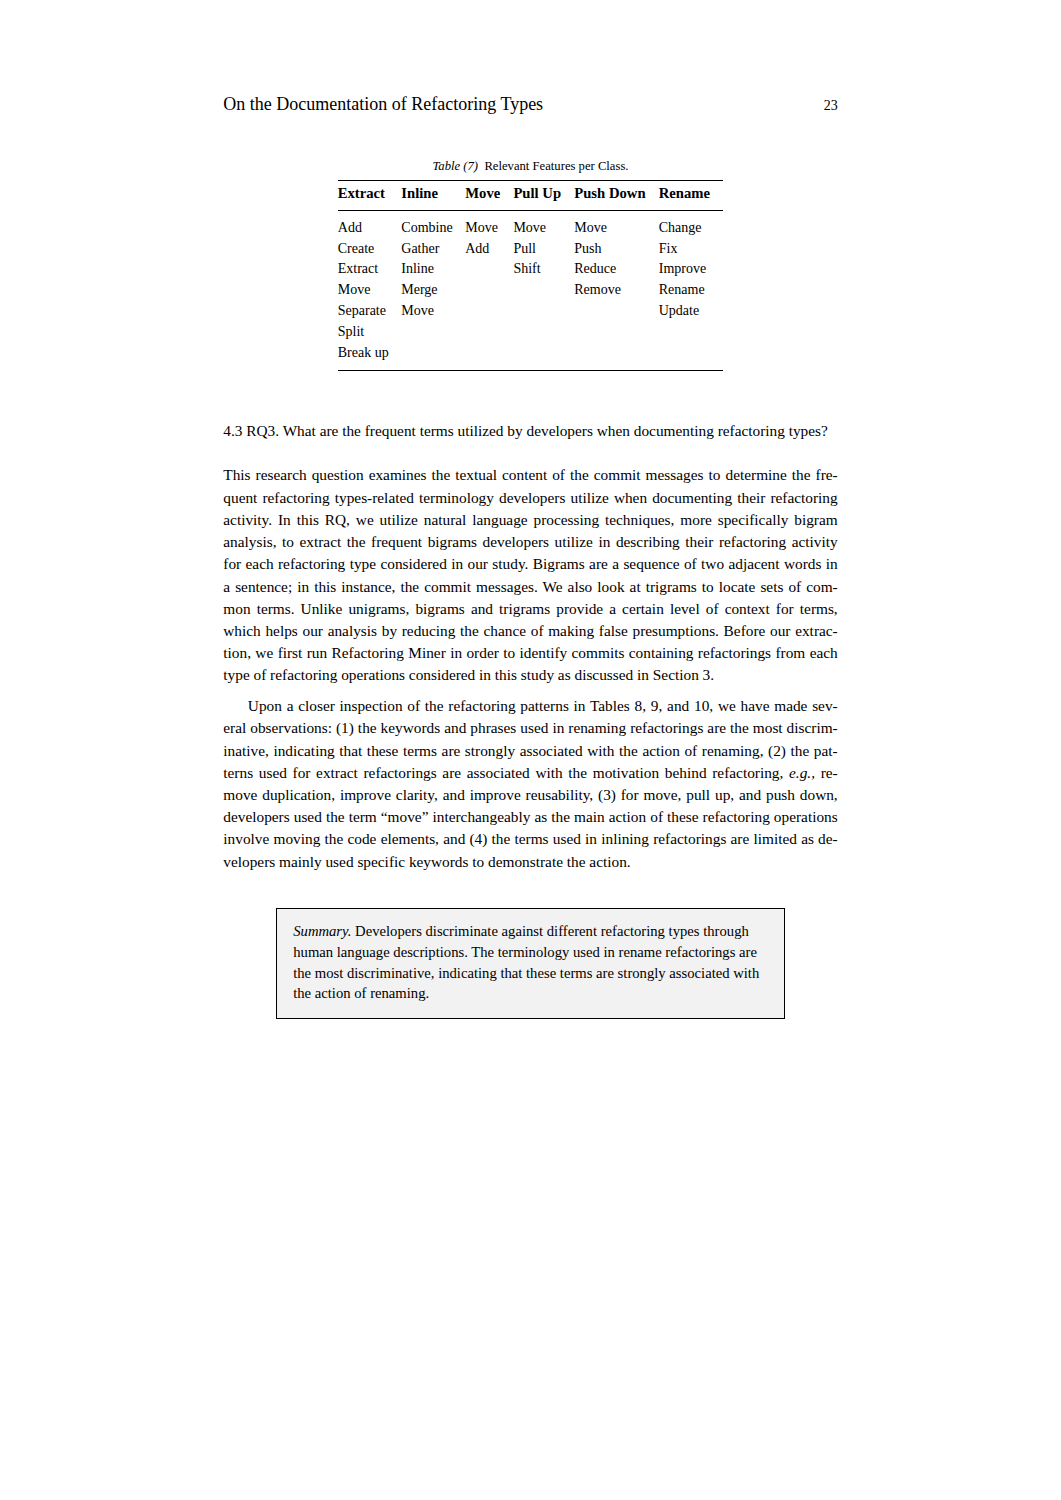On the Documentation of Refactoring Types 23
Table (7) Relevant Features per Class.
| Extract | Inline | Move | Pull Up | Push Down | Rename |
| --- | --- | --- | --- | --- | --- |
| Add | Combine | Move | Move | Move | Change |
| Create | Gather | Add | Pull | Push | Fix |
| Extract | Inline | | Shift | Reduce | Improve |
| Move | Merge | | | Remove | Rename |
| Separate | Move | | | | Update |
| Split | | | | | |
| Break up | | | | | |
4.3 RQ3. What are the frequent terms utilized by developers when documenting refactoring types?
This research question examines the textual content of the commit messages to determine the frequent refactoring types-related terminology developers utilize when documenting their refactoring activity. In this RQ, we utilize natural language processing techniques, more specifically bigram analysis, to extract the frequent bigrams developers utilize in describing their refactoring activity for each refactoring type considered in our study. Bigrams are a sequence of two adjacent words in a sentence; in this instance, the commit messages. We also look at trigrams to locate sets of common terms. Unlike unigrams, bigrams and trigrams provide a certain level of context for terms, which helps our analysis by reducing the chance of making false presumptions. Before our extraction, we first run Refactoring Miner in order to identify commits containing refactorings from each type of refactoring operations considered in this study as discussed in Section 3.
Upon a closer inspection of the refactoring patterns in Tables 8, 9, and 10, we have made several observations: (1) the keywords and phrases used in renaming refactorings are the most discriminative, indicating that these terms are strongly associated with the action of renaming, (2) the patterns used for extract refactorings are associated with the motivation behind refactoring, e.g., remove duplication, improve clarity, and improve reusability, (3) for move, pull up, and push down, developers used the term “move” interchangeably as the main action of these refactoring operations involve moving the code elements, and (4) the terms used in inlining refactorings are limited as developers mainly used specific keywords to demonstrate the action.
Summary. Developers discriminate against different refactoring types through human language descriptions. The terminology used in rename refactorings are the most discriminative, indicating that these terms are strongly associated with the action of renaming.